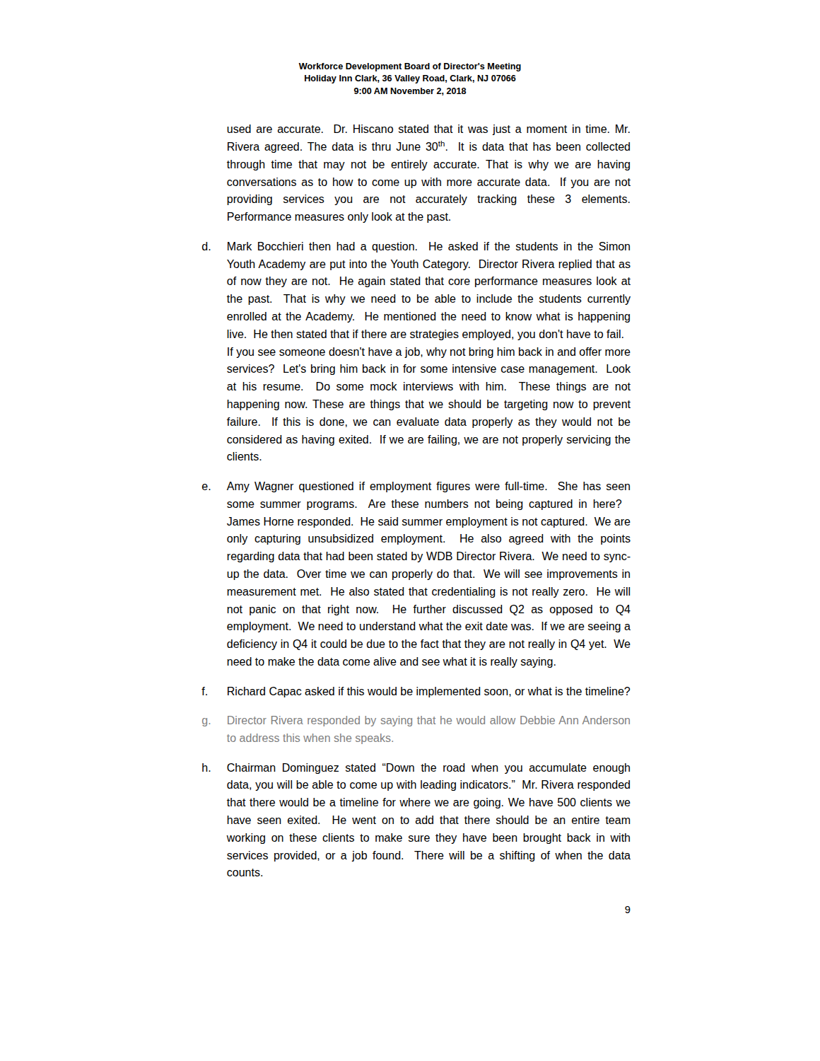Workforce Development Board of Director's Meeting
Holiday Inn Clark, 36 Valley Road, Clark, NJ 07066
9:00 AM November 2, 2018
used are accurate. Dr. Hiscano stated that it was just a moment in time. Mr. Rivera agreed. The data is thru June 30th. It is data that has been collected through time that may not be entirely accurate. That is why we are having conversations as to how to come up with more accurate data. If you are not providing services you are not accurately tracking these 3 elements. Performance measures only look at the past.
d. Mark Bocchieri then had a question. He asked if the students in the Simon Youth Academy are put into the Youth Category. Director Rivera replied that as of now they are not. He again stated that core performance measures look at the past. That is why we need to be able to include the students currently enrolled at the Academy. He mentioned the need to know what is happening live. He then stated that if there are strategies employed, you don't have to fail. If you see someone doesn't have a job, why not bring him back in and offer more services? Let's bring him back in for some intensive case management. Look at his resume. Do some mock interviews with him. These things are not happening now. These are things that we should be targeting now to prevent failure. If this is done, we can evaluate data properly as they would not be considered as having exited. If we are failing, we are not properly servicing the clients.
e. Amy Wagner questioned if employment figures were full-time. She has seen some summer programs. Are these numbers not being captured in here? James Horne responded. He said summer employment is not captured. We are only capturing unsubsidized employment. He also agreed with the points regarding data that had been stated by WDB Director Rivera. We need to sync-up the data. Over time we can properly do that. We will see improvements in measurement met. He also stated that credentialing is not really zero. He will not panic on that right now. He further discussed Q2 as opposed to Q4 employment. We need to understand what the exit date was. If we are seeing a deficiency in Q4 it could be due to the fact that they are not really in Q4 yet. We need to make the data come alive and see what it is really saying.
f. Richard Capac asked if this would be implemented soon, or what is the timeline?
g. Director Rivera responded by saying that he would allow Debbie Ann Anderson to address this when she speaks.
h. Chairman Dominguez stated “Down the road when you accumulate enough data, you will be able to come up with leading indicators.” Mr. Rivera responded that there would be a timeline for where we are going. We have 500 clients we have seen exited. He went on to add that there should be an entire team working on these clients to make sure they have been brought back in with services provided, or a job found. There will be a shifting of when the data counts.
9